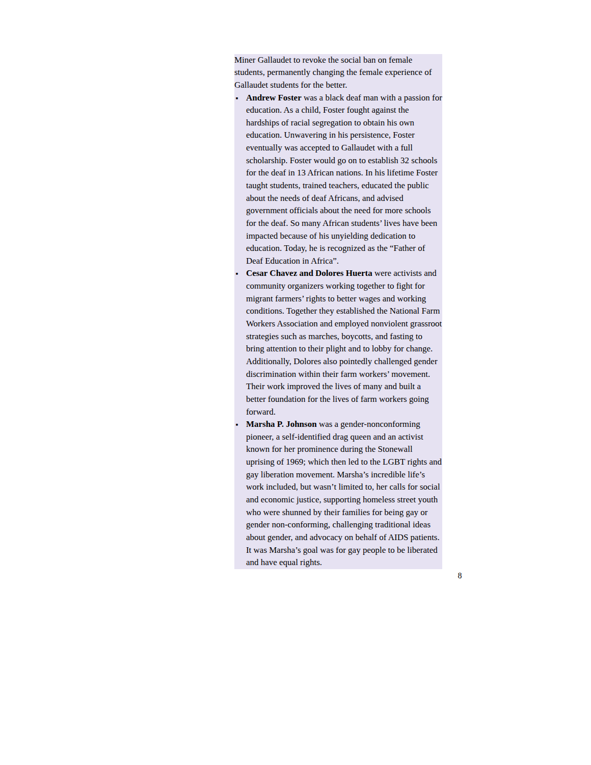Miner Gallaudet to revoke the social ban on female students, permanently changing the female experience of Gallaudet students for the better.
Andrew Foster was a black deaf man with a passion for education. As a child, Foster fought against the hardships of racial segregation to obtain his own education. Unwavering in his persistence, Foster eventually was accepted to Gallaudet with a full scholarship. Foster would go on to establish 32 schools for the deaf in 13 African nations. In his lifetime Foster taught students, trained teachers, educated the public about the needs of deaf Africans, and advised government officials about the need for more schools for the deaf. So many African students’ lives have been impacted because of his unyielding dedication to education. Today, he is recognized as the “Father of Deaf Education in Africa”.
Cesar Chavez and Dolores Huerta were activists and community organizers working together to fight for migrant farmers’ rights to better wages and working conditions. Together they established the National Farm Workers Association and employed nonviolent grassroot strategies such as marches, boycotts, and fasting to bring attention to their plight and to lobby for change. Additionally, Dolores also pointedly challenged gender discrimination within their farm workers’ movement. Their work improved the lives of many and built a better foundation for the lives of farm workers going forward.
Marsha P. Johnson was a gender-nonconforming pioneer, a self-identified drag queen and an activist known for her prominence during the Stonewall uprising of 1969; which then led to the LGBT rights and gay liberation movement. Marsha’s incredible life’s work included, but wasn’t limited to, her calls for social and economic justice, supporting homeless street youth who were shunned by their families for being gay or gender non-conforming, challenging traditional ideas about gender, and advocacy on behalf of AIDS patients. It was Marsha’s goal was for gay people to be liberated and have equal rights.
8